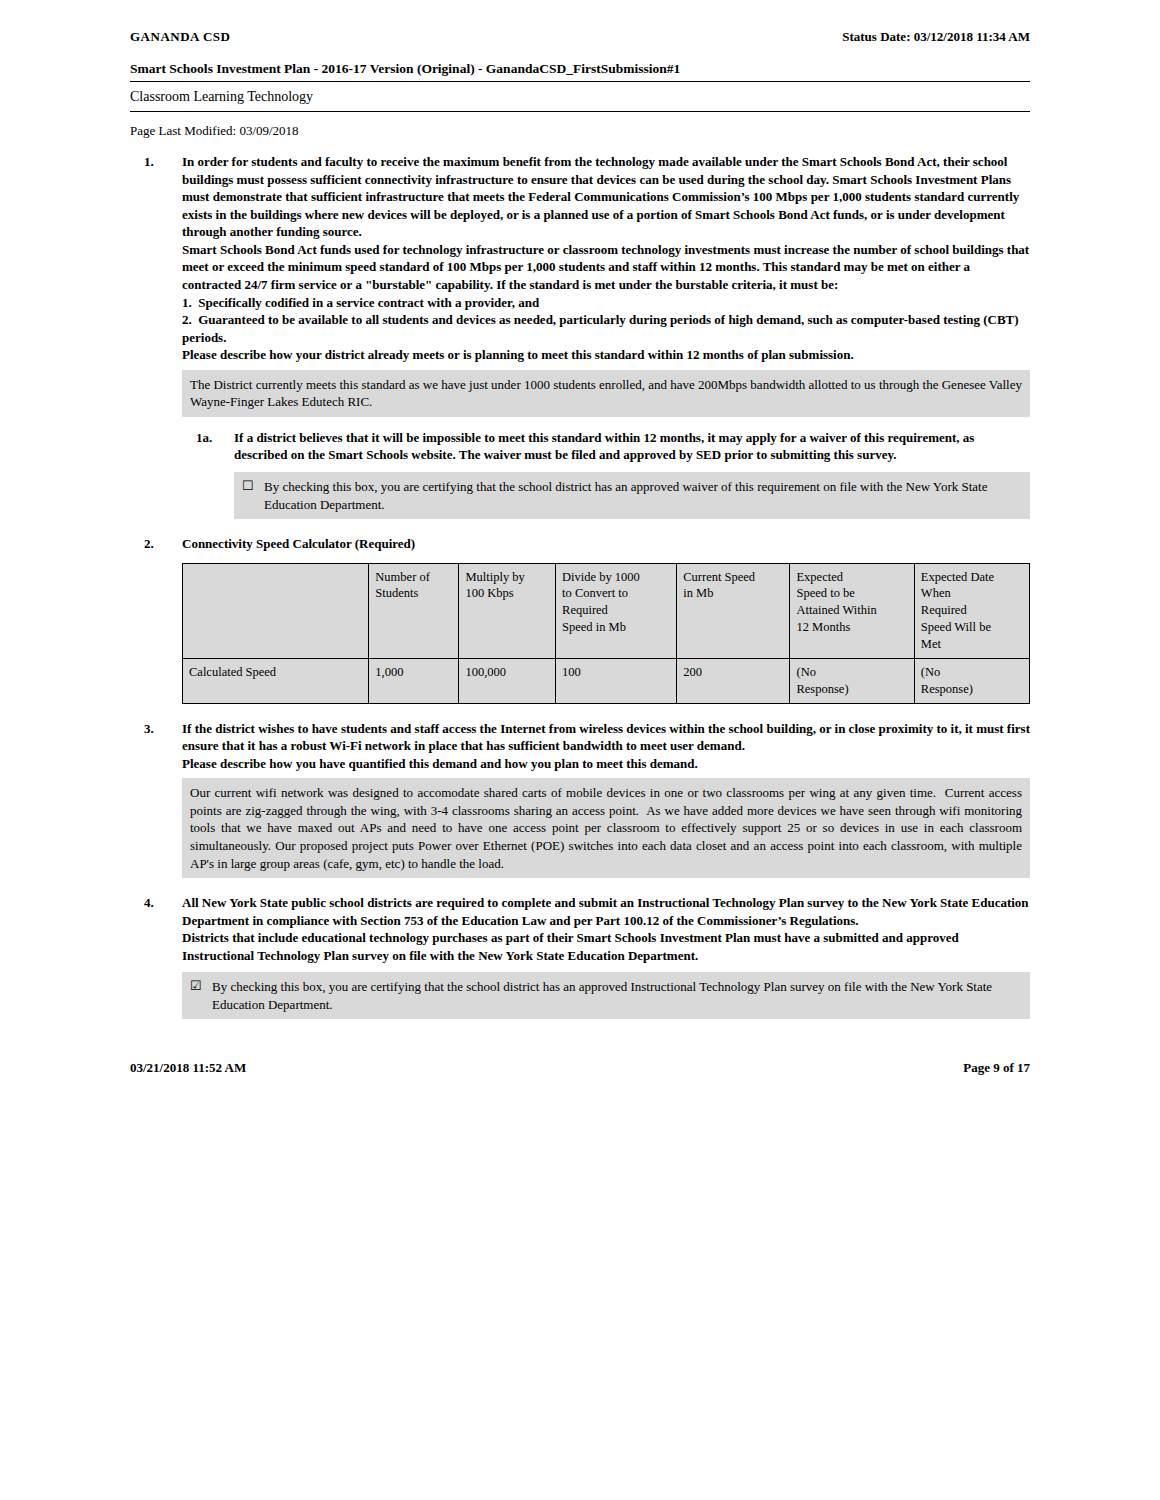GANANDA CSD
Status Date: 03/12/2018 11:34 AM
Smart Schools Investment Plan - 2016-17 Version (Original) - GanandaCSD_FirstSubmission#1
Classroom Learning Technology
Page Last Modified: 03/09/2018
1.
In order for students and faculty to receive the maximum benefit from the technology made available under the Smart Schools Bond Act, their school buildings must possess sufficient connectivity infrastructure to ensure that devices can be used during the school day. Smart Schools Investment Plans must demonstrate that sufficient infrastructure that meets the Federal Communications Commission’s 100 Mbps per 1,000 students standard currently exists in the buildings where new devices will be deployed, or is a planned use of a portion of Smart Schools Bond Act funds, or is under development through another funding source.
Smart Schools Bond Act funds used for technology infrastructure or classroom technology investments must increase the number of school buildings that meet or exceed the minimum speed standard of 100 Mbps per 1,000 students and staff within 12 months. This standard may be met on either a contracted 24/7 firm service or a "burstable" capability. If the standard is met under the burstable criteria, it must be:
1. Specifically codified in a service contract with a provider, and
2. Guaranteed to be available to all students and devices as needed, particularly during periods of high demand, such as computer-based testing (CBT) periods.
Please describe how your district already meets or is planning to meet this standard within 12 months of plan submission.
The District currently meets this standard as we have just under 1000 students enrolled, and have 200Mbps bandwidth allotted to us through the Genesee Valley Wayne-Finger Lakes Edutech RIC.
1a.
If a district believes that it will be impossible to meet this standard within 12 months, it may apply for a waiver of this requirement, as described on the Smart Schools website. The waiver must be filed and approved by SED prior to submitting this survey.
☐ By checking this box, you are certifying that the school district has an approved waiver of this requirement on file with the New York State Education Department.
2.
Connectivity Speed Calculator (Required)
| | Number of Students | Multiply by 100 Kbps | Divide by 1000 to Convert to Required Speed in Mb | Current Speed in Mb | Expected Speed to be Attained Within 12 Months | Expected Date When Required Speed Will be Met |
| --- | --- | --- | --- | --- | --- | --- |
| Calculated Speed | 1,000 | 100,000 | 100 | 200 | (No Response) | (No Response) |
3.
If the district wishes to have students and staff access the Internet from wireless devices within the school building, or in close proximity to it, it must first ensure that it has a robust Wi-Fi network in place that has sufficient bandwidth to meet user demand.
Please describe how you have quantified this demand and how you plan to meet this demand.
Our current wifi network was designed to accomodate shared carts of mobile devices in one or two classrooms per wing at any given time. Current access points are zig-zagged through the wing, with 3-4 classrooms sharing an access point. As we have added more devices we have seen through wifi monitoring tools that we have maxed out APs and need to have one access point per classroom to effectively support 25 or so devices in use in each classroom simultaneously. Our proposed project puts Power over Ethernet (POE) switches into each data closet and an access point into each classroom, with multiple AP's in large group areas (cafe, gym, etc) to handle the load.
4.
All New York State public school districts are required to complete and submit an Instructional Technology Plan survey to the New York State Education Department in compliance with Section 753 of the Education Law and per Part 100.12 of the Commissioner’s Regulations.
Districts that include educational technology purchases as part of their Smart Schools Investment Plan must have a submitted and approved Instructional Technology Plan survey on file with the New York State Education Department.
☑ By checking this box, you are certifying that the school district has an approved Instructional Technology Plan survey on file with the New York State Education Department.
03/21/2018 11:52 AM
Page 9 of 17